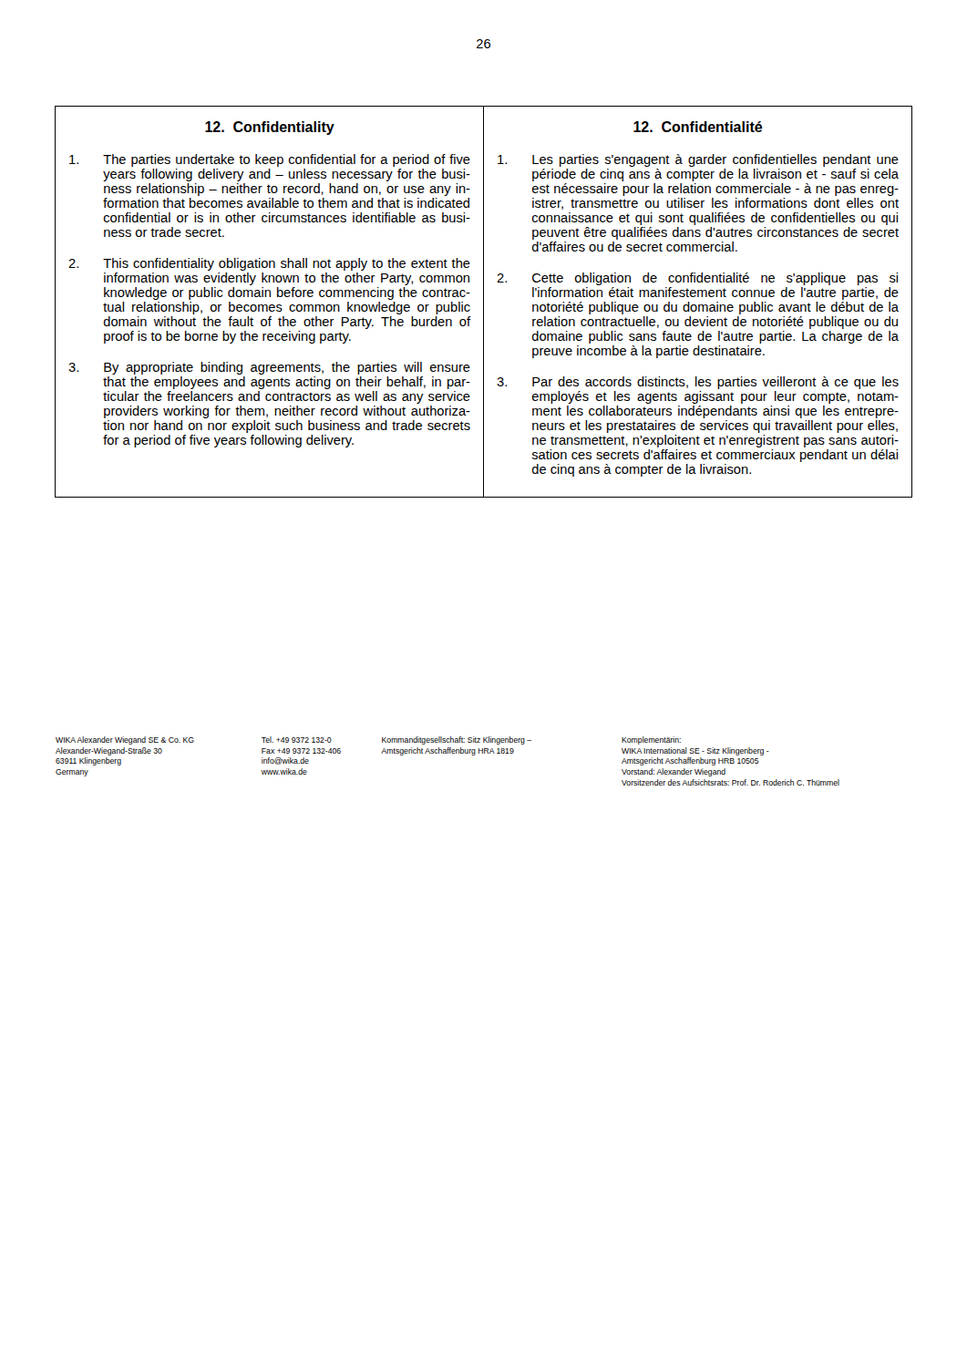26
| 12. Confidentiality 1. The parties undertake to keep confidential for a period of five years following delivery and – unless necessary for the business relationship – neither to record, hand on, or use any information that becomes available to them and that is indicated confidential or is in other circumstances identifiable as business or trade secret. 2. This confidentiality obligation shall not apply to the extent the information was evidently known to the other Party, common knowledge or public domain before commencing the contractual relationship, or becomes common knowledge or public domain without the fault of the other Party. The burden of proof is to be borne by the receiving party. 3. By appropriate binding agreements, the parties will ensure that the employees and agents acting on their behalf, in particular the freelancers and contractors as well as any service providers working for them, neither record without authorization nor hand on nor exploit such business and trade secrets for a period of five years following delivery. | 12. Confidentialité 1. Les parties s'engagent à garder confidentielles pendant une période de cinq ans à compter de la livraison et - sauf si cela est nécessaire pour la relation commerciale - à ne pas enregistrer, transmettre ou utiliser les informations dont elles ont connaissance et qui sont qualifiées de confidentielles ou qui peuvent être qualifiées dans d'autres circonstances de secret d'affaires ou de secret commercial. 2. Cette obligation de confidentialité ne s'applique pas si l'information était manifestement connue de l'autre partie, de notoriété publique ou du domaine public avant le début de la relation contractuelle, ou devient de notoriété publique ou du domaine public sans faute de l'autre partie. La charge de la preuve incombe à la partie destinataire. 3. Par des accords distincts, les parties veilleront à ce que les employés et les agents agissant pour leur compte, notamment les collaborateurs indépendants ainsi que les entrepreneurs et les prestataires de services qui travaillent pour elles, ne transmettent, n'exploitent et n'enregistrent pas sans autorisation ces secrets d'affaires et commerciaux pendant un délai de cinq ans à compter de la livraison. |
| WIKA Alexander Wiegand SE & Co. KG Alexander-Wiegand-Straße 30 63911 Klingenberg Germany | Tel. +49 9372 132-0 Fax +49 9372 132-406 info@wika.de www.wika.de | Kommanditgesellschaft: Sitz Klingenberg – Amtsgericht Aschaffenburg HRA 1819 | Komplementärin: WIKA International SE - Sitz Klingenberg - Amtsgericht Aschaffenburg HRB 10505 Vorstand: Alexander Wiegand Vorsitzender des Aufsichtsrats: Prof. Dr. Roderich C. Thümmel |